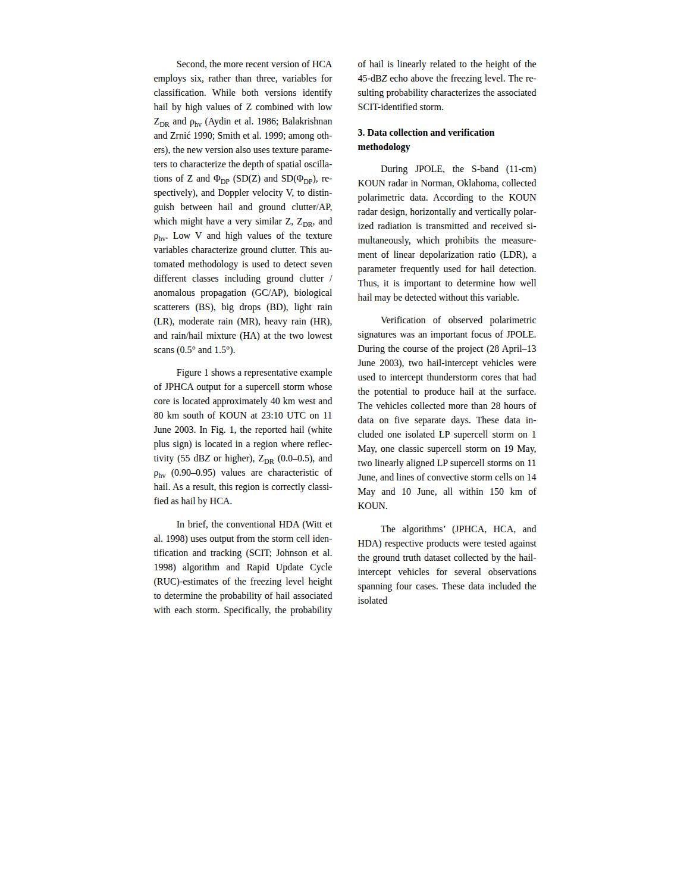Second, the more recent version of HCA employs six, rather than three, variables for classification. While both versions identify hail by high values of Z combined with low ZDR and ρhv (Aydin et al. 1986; Balakrishnan and Zrnić 1990; Smith et al. 1999; among others), the new version also uses texture parameters to characterize the depth of spatial oscillations of Z and ΦDP (SD(Z) and SD(ΦDP), respectively), and Doppler velocity V, to distinguish between hail and ground clutter/AP, which might have a very similar Z, ZDR, and ρhv. Low V and high values of the texture variables characterize ground clutter. This automated methodology is used to detect seven different classes including ground clutter / anomalous propagation (GC/AP), biological scatterers (BS), big drops (BD), light rain (LR), moderate rain (MR), heavy rain (HR), and rain/hail mixture (HA) at the two lowest scans (0.5° and 1.5°).
Figure 1 shows a representative example of JPHCA output for a supercell storm whose core is located approximately 40 km west and 80 km south of KOUN at 23:10 UTC on 11 June 2003. In Fig. 1, the reported hail (white plus sign) is located in a region where reflectivity (55 dBZ or higher), ZDR (0.0–0.5), and ρhv (0.90–0.95) values are characteristic of hail. As a result, this region is correctly classified as hail by HCA.
In brief, the conventional HDA (Witt et al. 1998) uses output from the storm cell identification and tracking (SCIT; Johnson et al. 1998) algorithm and Rapid Update Cycle (RUC)-estimates of the freezing level height to determine the probability of hail associated with each storm. Specifically, the probability of hail is linearly related to the height of the 45-dBZ echo above the freezing level. The resulting probability characterizes the associated SCIT-identified storm.
3. Data collection and verification methodology
During JPOLE, the S-band (11-cm) KOUN radar in Norman, Oklahoma, collected polarimetric data. According to the KOUN radar design, horizontally and vertically polarized radiation is transmitted and received simultaneously, which prohibits the measurement of linear depolarization ratio (LDR), a parameter frequently used for hail detection. Thus, it is important to determine how well hail may be detected without this variable.
Verification of observed polarimetric signatures was an important focus of JPOLE. During the course of the project (28 April–13 June 2003), two hail-intercept vehicles were used to intercept thunderstorm cores that had the potential to produce hail at the surface. The vehicles collected more than 28 hours of data on five separate days. These data included one isolated LP supercell storm on 1 May, one classic supercell storm on 19 May, two linearly aligned LP supercell storms on 11 June, and lines of convective storm cells on 14 May and 10 June, all within 150 km of KOUN.
The algorithms’ (JPHCA, HCA, and HDA) respective products were tested against the ground truth dataset collected by the hail-intercept vehicles for several observations spanning four cases. These data included the isolated